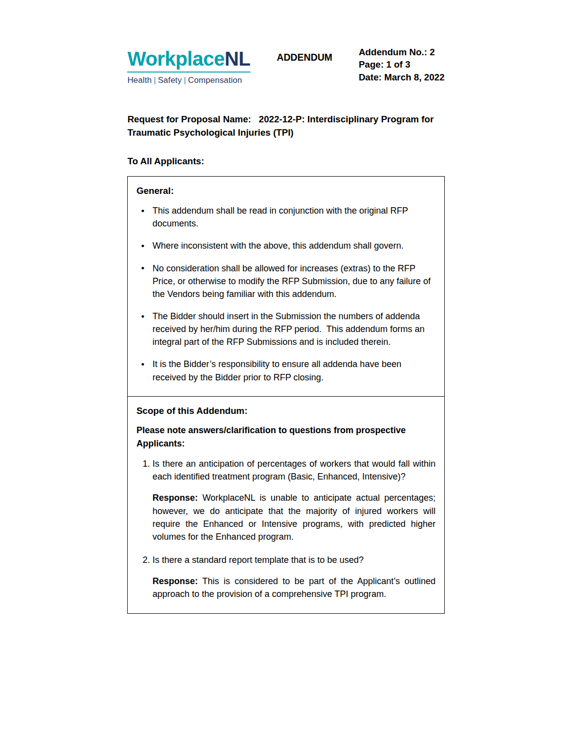Workplace NL
Health|Safety|Compensation
ADDENDUM
Addendum No.: 2
Page: 1 of 3
Date: March 8, 2022
Request for Proposal Name: 2022-12-P: Interdisciplinary Program for Traumatic Psychological Injuries (TPI)
To All Applicants:
General:
This addendum shall be read in conjunction with the original RFP documents.
Where inconsistent with the above, this addendum shall govern.
No consideration shall be allowed for increases (extras) to the RFP Price, or otherwise to modify the RFP Submission, due to any failure of the Vendors being familiar with this addendum.
The Bidder should insert in the Submission the numbers of addenda received by her/him during the RFP period. This addendum forms an integral part of the RFP Submissions and is included therein.
It is the Bidder’s responsibility to ensure all addenda have been received by the Bidder prior to RFP closing.
Scope of this Addendum:
Please note answers/clarification to questions from prospective Applicants:
Is there an anticipation of percentages of workers that would fall within each identified treatment program (Basic, Enhanced, Intensive)?
Response: WorkplaceNL is unable to anticipate actual percentages; however, we do anticipate that the majority of injured workers will require the Enhanced or Intensive programs, with predicted higher volumes for the Enhanced program.
Is there a standard report template that is to be used?
Response: This is considered to be part of the Applicant’s outlined approach to the provision of a comprehensive TPI program.